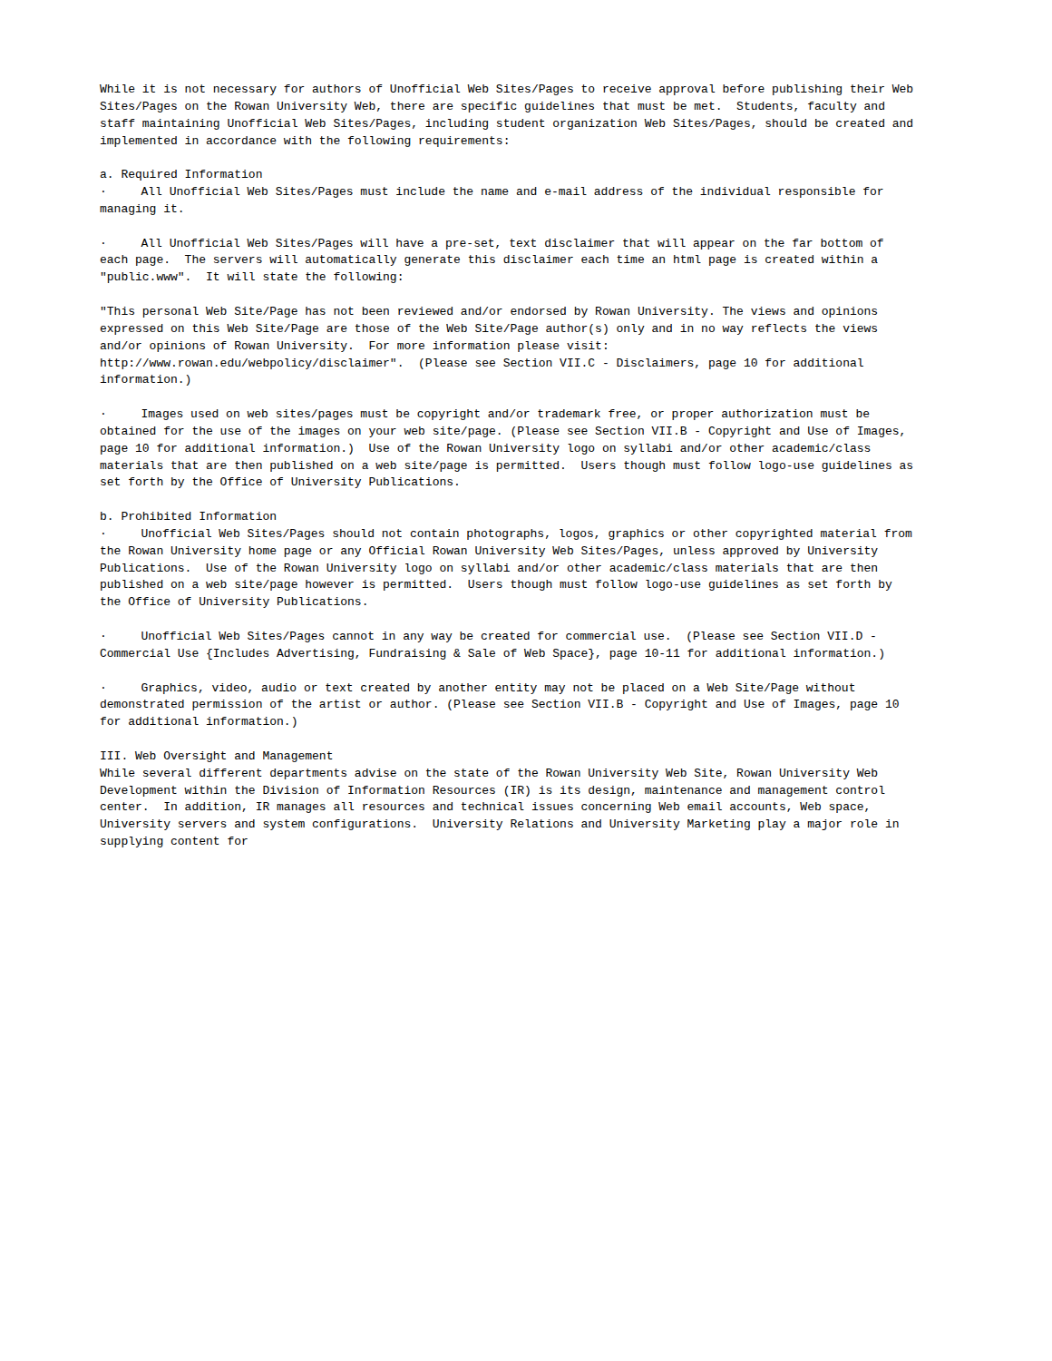While it is not necessary for authors of Unofficial Web Sites/Pages to receive approval before publishing their Web Sites/Pages on the Rowan University Web, there are specific guidelines that must be met. Students, faculty and staff maintaining Unofficial Web Sites/Pages, including student organization Web Sites/Pages, should be created and implemented in accordance with the following requirements:
a. Required Information
·All Unofficial Web Sites/Pages must include the name and e-mail address of the individual responsible for managing it.
·All Unofficial Web Sites/Pages will have a pre-set, text disclaimer that will appear on the far bottom of each page. The servers will automatically generate this disclaimer each time an html page is created within a "public.www". It will state the following:
"This personal Web Site/Page has not been reviewed and/or endorsed by Rowan University. The views and opinions expressed on this Web Site/Page are those of the Web Site/Page author(s) only and in no way reflects the views and/or opinions of Rowan University. For more information please visit: http://www.rowan.edu/webpolicy/disclaimer". (Please see Section VII.C - Disclaimers, page 10 for additional information.)
·Images used on web sites/pages must be copyright and/or trademark free, or proper authorization must be obtained for the use of the images on your web site/page. (Please see Section VII.B - Copyright and Use of Images, page 10 for additional information.) Use of the Rowan University logo on syllabi and/or other academic/class materials that are then published on a web site/page is permitted. Users though must follow logo-use guidelines as set forth by the Office of University Publications.
b. Prohibited Information
·Unofficial Web Sites/Pages should not contain photographs, logos, graphics or other copyrighted material from the Rowan University home page or any Official Rowan University Web Sites/Pages, unless approved by University Publications. Use of the Rowan University logo on syllabi and/or other academic/class materials that are then published on a web site/page however is permitted. Users though must follow logo-use guidelines as set forth by the Office of University Publications.
·Unofficial Web Sites/Pages cannot in any way be created for commercial use. (Please see Section VII.D - Commercial Use {Includes Advertising, Fundraising & Sale of Web Space}, page 10-11 for additional information.)
·Graphics, video, audio or text created by another entity may not be placed on a Web Site/Page without demonstrated permission of the artist or author. (Please see Section VII.B - Copyright and Use of Images, page 10 for additional information.)
III. Web Oversight and Management
While several different departments advise on the state of the Rowan University Web Site, Rowan University Web Development within the Division of Information Resources (IR) is its design, maintenance and management control center. In addition, IR manages all resources and technical issues concerning Web email accounts, Web space, University servers and system configurations. University Relations and University Marketing play a major role in supplying content for